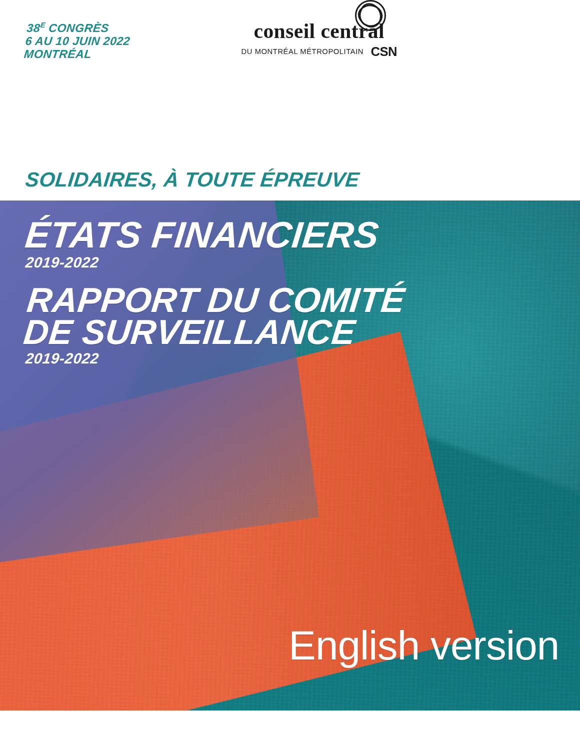38e Congrès
6 au 10 juin 2022
Montréal
conseil central
du Montréal métropolitain CSN
Solidaires, à toute épreuve
États financiers
2019-2022
Rapport du comité
de surveillance
2019-2022
English version